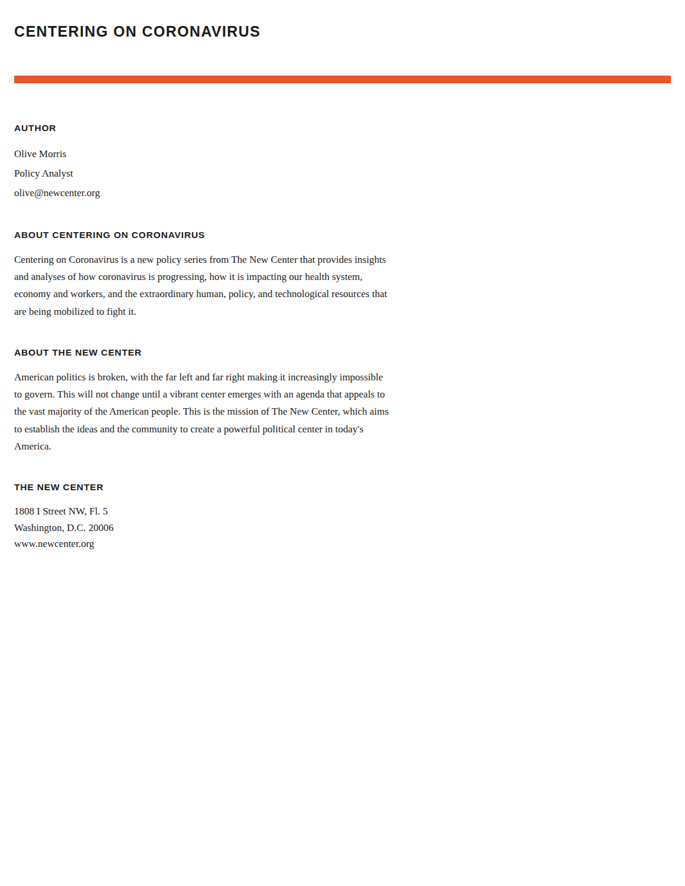Centering on Coronavirus
Author
Olive Morris
Policy Analyst
olive@newcenter.org
About Centering on Coronavirus
Centering on Coronavirus is a new policy series from The New Center that provides insights and analyses of how coronavirus is progressing, how it is impacting our health system, economy and workers, and the extraordinary human, policy, and technological resources that are being mobilized to fight it.
About The New Center
American politics is broken, with the far left and far right making it increasingly impossible to govern. This will not change until a vibrant center emerges with an agenda that appeals to the vast majority of the American people. This is the mission of The New Center, which aims to establish the ideas and the community to create a powerful political center in today's America.
The New Center
1808 I Street NW, Fl. 5
Washington, D.C. 20006
www.newcenter.org